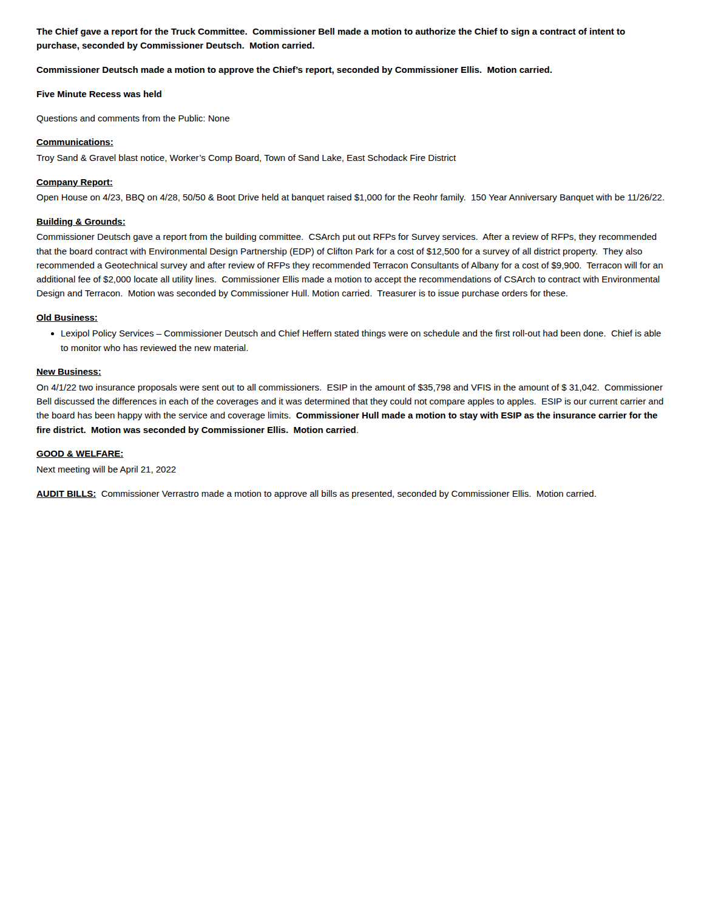The Chief gave a report for the Truck Committee. Commissioner Bell made a motion to authorize the Chief to sign a contract of intent to purchase, seconded by Commissioner Deutsch. Motion carried.
Commissioner Deutsch made a motion to approve the Chief’s report, seconded by Commissioner Ellis. Motion carried.
Five Minute Recess was held
Questions and comments from the Public: None
Communications:
Troy Sand & Gravel blast notice, Worker’s Comp Board, Town of Sand Lake, East Schodack Fire District
Company Report:
Open House on 4/23, BBQ on 4/28, 50/50 & Boot Drive held at banquet raised $1,000 for the Reohr family. 150 Year Anniversary Banquet with be 11/26/22.
Building & Grounds:
Commissioner Deutsch gave a report from the building committee. CSArch put out RFPs for Survey services. After a review of RFPs, they recommended that the board contract with Environmental Design Partnership (EDP) of Clifton Park for a cost of $12,500 for a survey of all district property. They also recommended a Geotechnical survey and after review of RFPs they recommended Terracon Consultants of Albany for a cost of $9,900. Terracon will for an additional fee of $2,000 locate all utility lines. Commissioner Ellis made a motion to accept the recommendations of CSArch to contract with Environmental Design and Terracon. Motion was seconded by Commissioner Hull. Motion carried. Treasurer is to issue purchase orders for these.
Old Business:
Lexipol Policy Services – Commissioner Deutsch and Chief Heffern stated things were on schedule and the first roll-out had been done. Chief is able to monitor who has reviewed the new material.
New Business:
On 4/1/22 two insurance proposals were sent out to all commissioners. ESIP in the amount of $35,798 and VFIS in the amount of $ 31,042. Commissioner Bell discussed the differences in each of the coverages and it was determined that they could not compare apples to apples. ESIP is our current carrier and the board has been happy with the service and coverage limits. Commissioner Hull made a motion to stay with ESIP as the insurance carrier for the fire district. Motion was seconded by Commissioner Ellis. Motion carried.
GOOD & WELFARE:
Next meeting will be April 21, 2022
AUDIT BILLS: Commissioner Verrastro made a motion to approve all bills as presented, seconded by Commissioner Ellis. Motion carried.